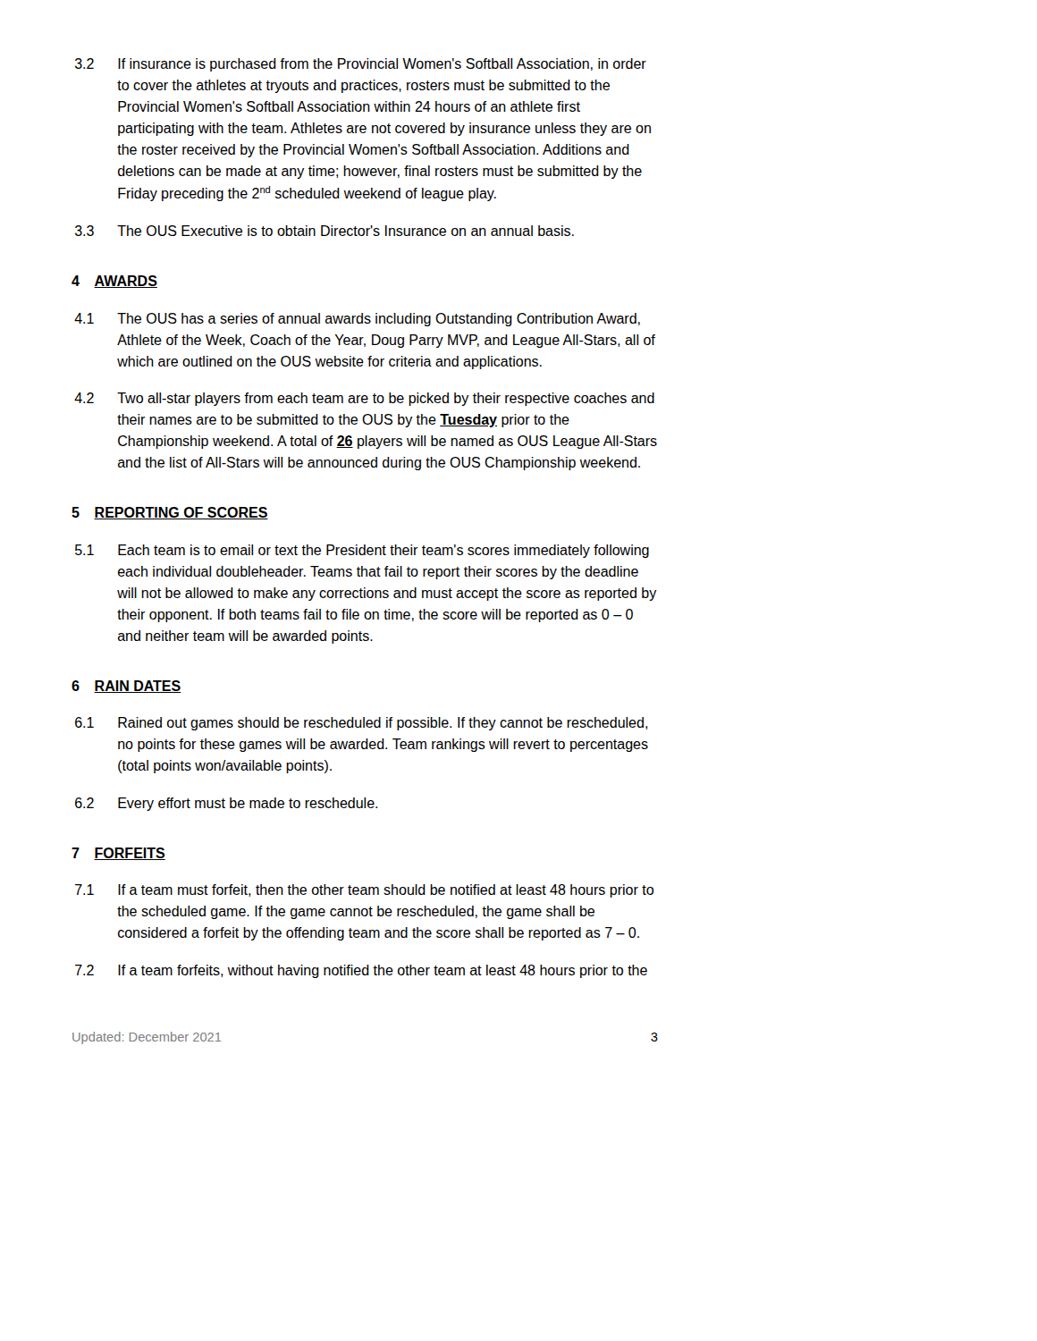3.2
If insurance is purchased from the Provincial Women's Softball Association, in order to cover the athletes at tryouts and practices, rosters must be submitted to the Provincial Women's Softball Association within 24 hours of an athlete first participating with the team. Athletes are not covered by insurance unless they are on the roster received by the Provincial Women's Softball Association. Additions and deletions can be made at any time; however, final rosters must be submitted by the Friday preceding the 2nd scheduled weekend of league play.
3.3
The OUS Executive is to obtain Director's Insurance on an annual basis.
4 AWARDS
4.1
The OUS has a series of annual awards including Outstanding Contribution Award, Athlete of the Week, Coach of the Year, Doug Parry MVP, and League All-Stars, all of which are outlined on the OUS website for criteria and applications.
4.2
Two all-star players from each team are to be picked by their respective coaches and their names are to be submitted to the OUS by the Tuesday prior to the Championship weekend. A total of 26 players will be named as OUS League All-Stars and the list of All-Stars will be announced during the OUS Championship weekend.
5 REPORTING OF SCORES
5.1
Each team is to email or text the President their team's scores immediately following each individual doubleheader. Teams that fail to report their scores by the deadline will not be allowed to make any corrections and must accept the score as reported by their opponent. If both teams fail to file on time, the score will be reported as 0 – 0 and neither team will be awarded points.
6 RAIN DATES
6.1
Rained out games should be rescheduled if possible. If they cannot be rescheduled, no points for these games will be awarded. Team rankings will revert to percentages (total points won/available points).
6.2
Every effort must be made to reschedule.
7 FORFEITS
7.1
If a team must forfeit, then the other team should be notified at least 48 hours prior to the scheduled game. If the game cannot be rescheduled, the game shall be considered a forfeit by the offending team and the score shall be reported as 7 – 0.
7.2
If a team forfeits, without having notified the other team at least 48 hours prior to the
Updated: December 2021
3